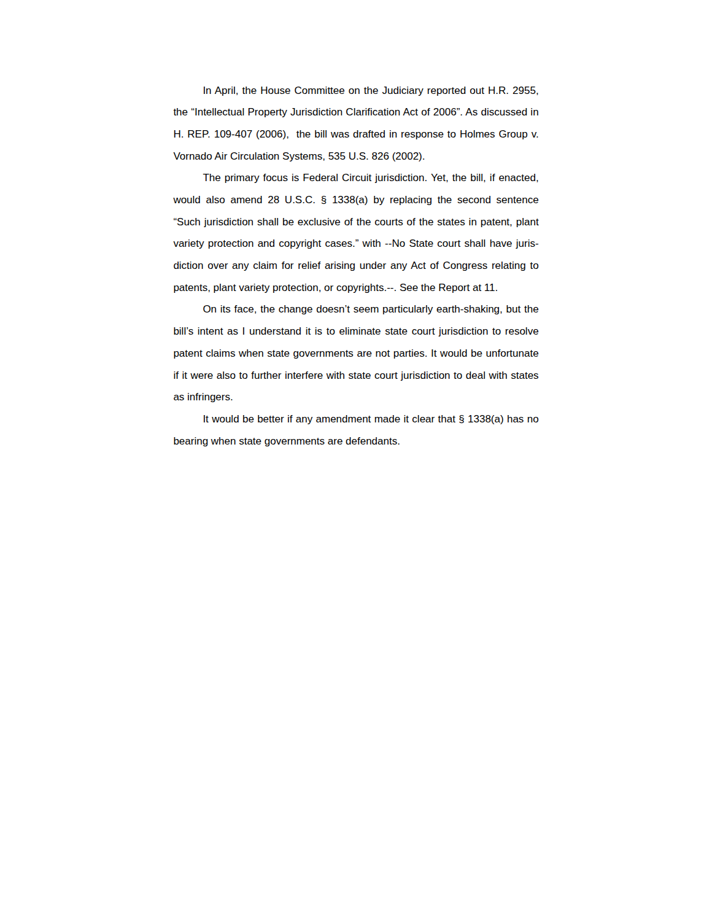In April, the House Committee on the Judiciary reported out H.R. 2955, the “Intellectual Property Jurisdiction Clarification Act of 2006”. As discussed in H. REP. 109-407 (2006), the bill was drafted in response to Holmes Group v. Vornado Air Circulation Systems, 535 U.S. 826 (2002).
The primary focus is Federal Circuit jurisdiction. Yet, the bill, if enacted, would also amend 28 U.S.C. § 1338(a) by replacing the second sentence “Such jurisdiction shall be exclusive of the courts of the states in patent, plant variety protection and copyright cases.” with --No State court shall have jurisdiction over any claim for relief arising under any Act of Congress relating to patents, plant variety protection, or copyrights.--. See the Report at 11.
On its face, the change doesn’t seem particularly earth-shaking, but the bill’s intent as I understand it is to eliminate state court jurisdiction to resolve patent claims when state governments are not parties. It would be unfortunate if it were also to further interfere with state court jurisdiction to deal with states as infringers.
It would be better if any amendment made it clear that § 1338(a) has no bearing when state governments are defendants.